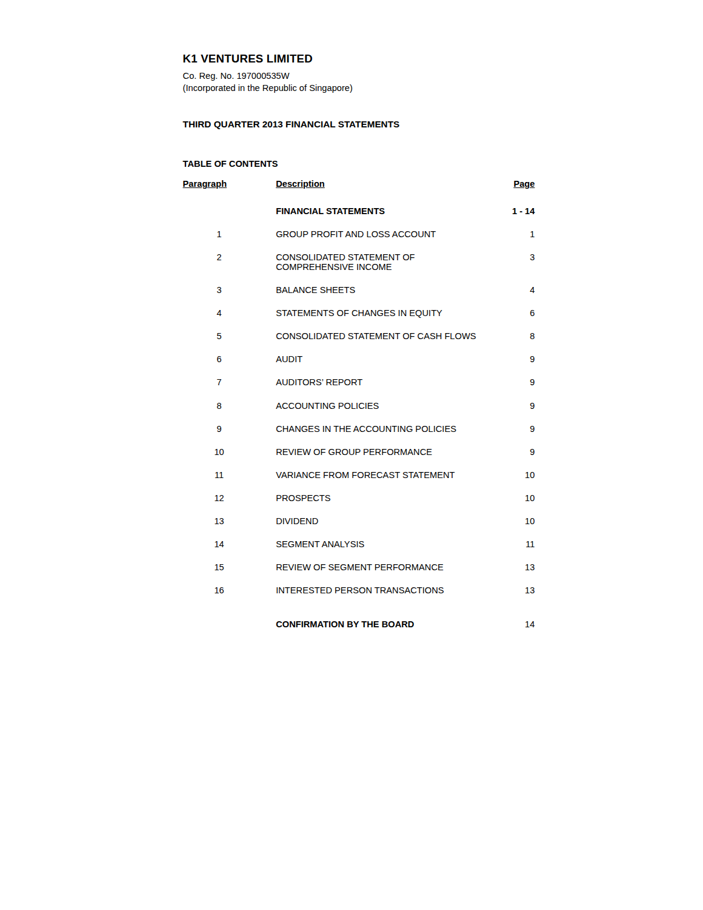K1 VENTURES LIMITED
Co. Reg. No. 197000535W
(Incorporated in the Republic of Singapore)
THIRD QUARTER 2013 FINANCIAL STATEMENTS
TABLE OF CONTENTS
| Paragraph | Description | Page |
| --- | --- | --- |
| | FINANCIAL STATEMENTS | 1 - 14 |
| 1 | GROUP PROFIT AND LOSS ACCOUNT | 1 |
| 2 | CONSOLIDATED STATEMENT OF COMPREHENSIVE INCOME | 3 |
| 3 | BALANCE SHEETS | 4 |
| 4 | STATEMENTS OF CHANGES IN EQUITY | 6 |
| 5 | CONSOLIDATED STATEMENT OF CASH FLOWS | 8 |
| 6 | AUDIT | 9 |
| 7 | AUDITORS’ REPORT | 9 |
| 8 | ACCOUNTING POLICIES | 9 |
| 9 | CHANGES IN THE ACCOUNTING POLICIES | 9 |
| 10 | REVIEW OF GROUP PERFORMANCE | 9 |
| 11 | VARIANCE FROM FORECAST STATEMENT | 10 |
| 12 | PROSPECTS | 10 |
| 13 | DIVIDEND | 10 |
| 14 | SEGMENT ANALYSIS | 11 |
| 15 | REVIEW OF SEGMENT PERFORMANCE | 13 |
| 16 | INTERESTED PERSON TRANSACTIONS | 13 |
| | CONFIRMATION BY THE BOARD | 14 |